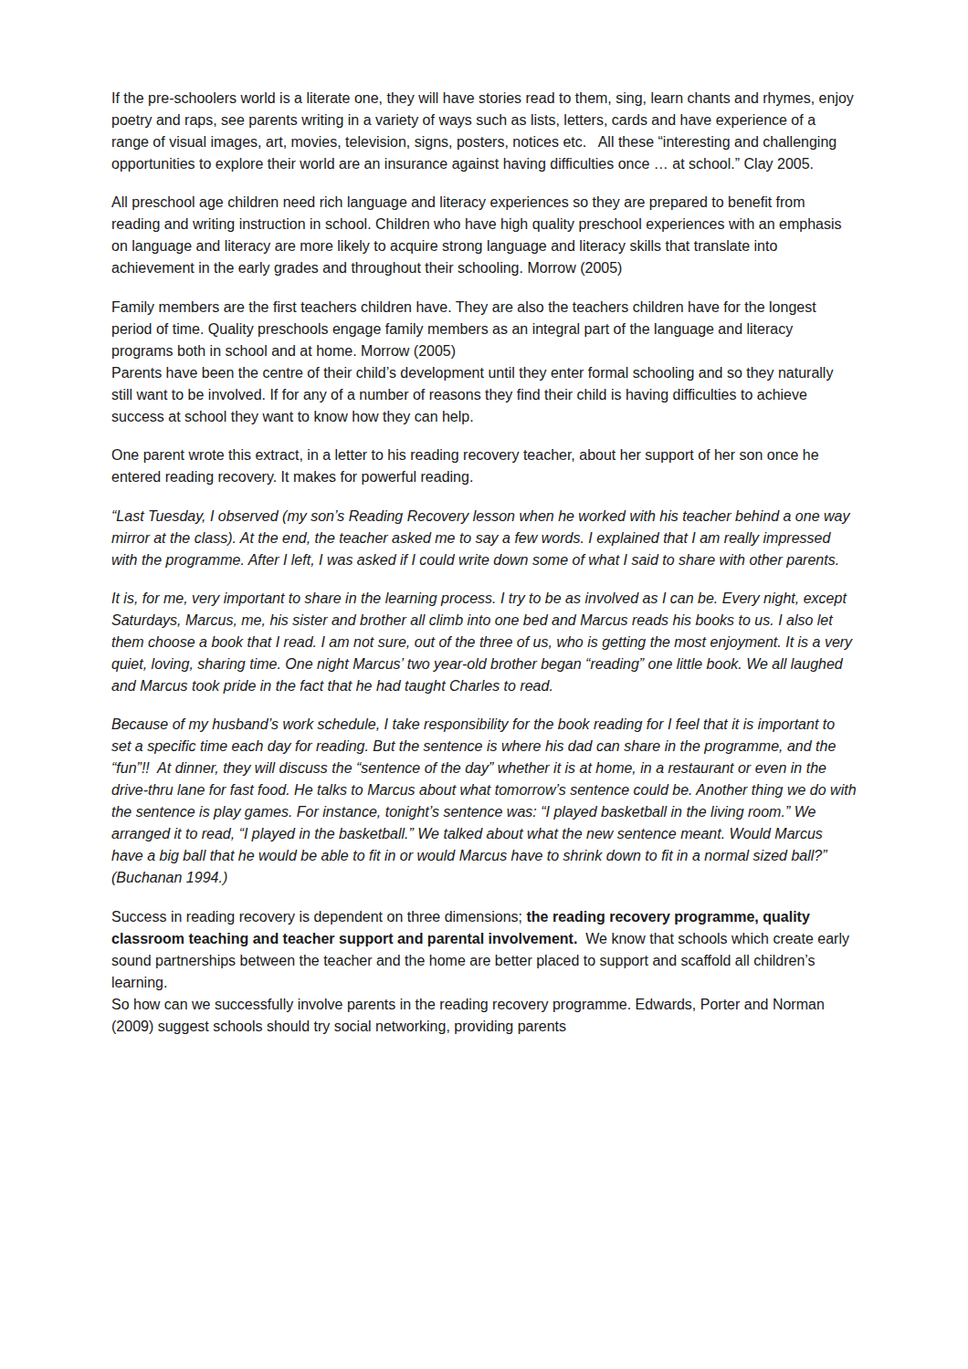If the pre-schoolers world is a literate one, they will have stories read to them, sing, learn chants and rhymes, enjoy poetry and raps, see parents writing in a variety of ways such as lists, letters, cards and have experience of a range of visual images, art, movies, television, signs, posters, notices etc. All these “interesting and challenging opportunities to explore their world are an insurance against having difficulties once … at school.” Clay 2005.
All preschool age children need rich language and literacy experiences so they are prepared to benefit from reading and writing instruction in school. Children who have high quality preschool experiences with an emphasis on language and literacy are more likely to acquire strong language and literacy skills that translate into achievement in the early grades and throughout their schooling. Morrow (2005)
Family members are the first teachers children have. They are also the teachers children have for the longest period of time. Quality preschools engage family members as an integral part of the language and literacy programs both in school and at home. Morrow (2005)
Parents have been the centre of their child’s development until they enter formal schooling and so they naturally still want to be involved. If for any of a number of reasons they find their child is having difficulties to achieve success at school they want to know how they can help.
One parent wrote this extract, in a letter to his reading recovery teacher, about her support of her son once he entered reading recovery. It makes for powerful reading.
“Last Tuesday, I observed (my son’s Reading Recovery lesson when he worked with his teacher behind a one way mirror at the class). At the end, the teacher asked me to say a few words. I explained that I am really impressed with the programme. After I left, I was asked if I could write down some of what I said to share with other parents.
It is, for me, very important to share in the learning process. I try to be as involved as I can be. Every night, except Saturdays, Marcus, me, his sister and brother all climb into one bed and Marcus reads his books to us. I also let them choose a book that I read. I am not sure, out of the three of us, who is getting the most enjoyment. It is a very quiet, loving, sharing time. One night Marcus’ two year-old brother began “reading” one little book. We all laughed and Marcus took pride in the fact that he had taught Charles to read.
Because of my husband’s work schedule, I take responsibility for the book reading for I feel that it is important to set a specific time each day for reading. But the sentence is where his dad can share in the programme, and the “fun”!! At dinner, they will discuss the “sentence of the day” whether it is at home, in a restaurant or even in the drive-thru lane for fast food. He talks to Marcus about what tomorrow’s sentence could be. Another thing we do with the sentence is play games. For instance, tonight’s sentence was: “I played basketball in the living room.” We arranged it to read, “I played in the basketball.” We talked about what the new sentence meant. Would Marcus have a big ball that he would be able to fit in or would Marcus have to shrink down to fit in a normal sized ball?” (Buchanan 1994.)
Success in reading recovery is dependent on three dimensions; the reading recovery programme, quality classroom teaching and teacher support and parental involvement. We know that schools which create early sound partnerships between the teacher and the home are better placed to support and scaffold all children’s learning.
So how can we successfully involve parents in the reading recovery programme. Edwards, Porter and Norman (2009) suggest schools should try social networking, providing parents